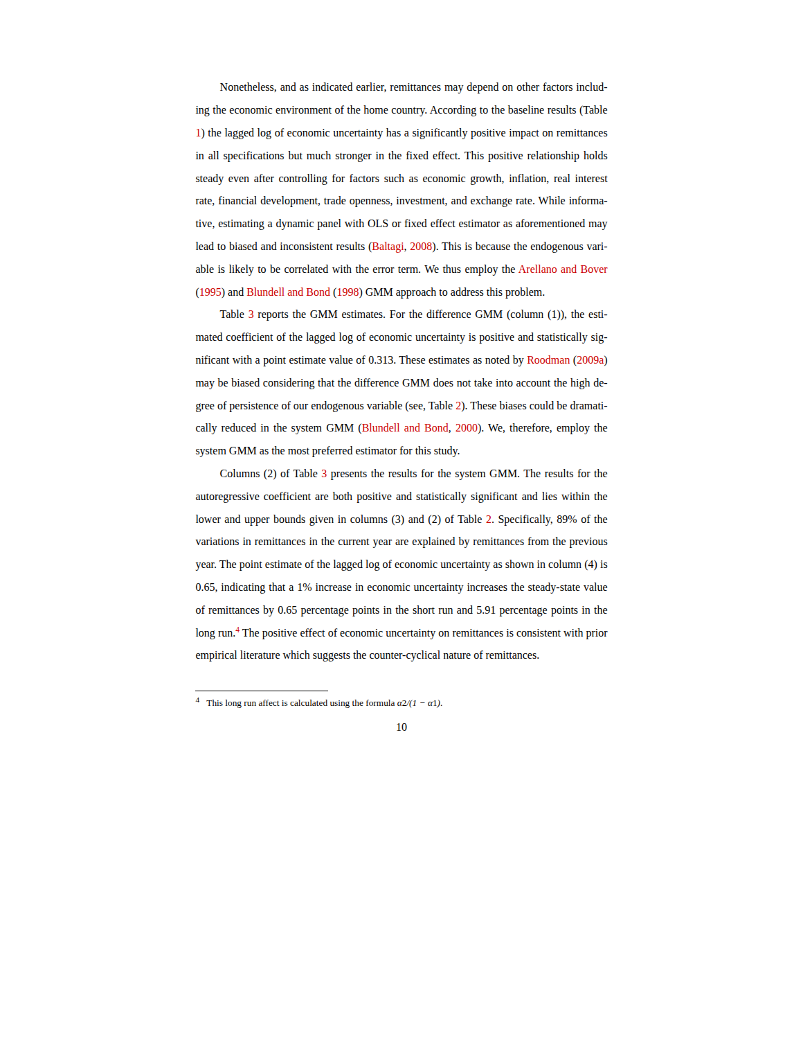Nonetheless, and as indicated earlier, remittances may depend on other factors including the economic environment of the home country. According to the baseline results (Table 1) the lagged log of economic uncertainty has a significantly positive impact on remittances in all specifications but much stronger in the fixed effect. This positive relationship holds steady even after controlling for factors such as economic growth, inflation, real interest rate, financial development, trade openness, investment, and exchange rate. While informative, estimating a dynamic panel with OLS or fixed effect estimator as aforementioned may lead to biased and inconsistent results (Baltagi, 2008). This is because the endogenous variable is likely to be correlated with the error term. We thus employ the Arellano and Bover (1995) and Blundell and Bond (1998) GMM approach to address this problem.
Table 3 reports the GMM estimates. For the difference GMM (column (1)), the estimated coefficient of the lagged log of economic uncertainty is positive and statistically significant with a point estimate value of 0.313. These estimates as noted by Roodman (2009a) may be biased considering that the difference GMM does not take into account the high degree of persistence of our endogenous variable (see, Table 2). These biases could be dramatically reduced in the system GMM (Blundell and Bond, 2000). We, therefore, employ the system GMM as the most preferred estimator for this study.
Columns (2) of Table 3 presents the results for the system GMM. The results for the autoregressive coefficient are both positive and statistically significant and lies within the lower and upper bounds given in columns (3) and (2) of Table 2. Specifically, 89% of the variations in remittances in the current year are explained by remittances from the previous year. The point estimate of the lagged log of economic uncertainty as shown in column (4) is 0.65, indicating that a 1% increase in economic uncertainty increases the steady-state value of remittances by 0.65 percentage points in the short run and 5.91 percentage points in the long run.4 The positive effect of economic uncertainty on remittances is consistent with prior empirical literature which suggests the counter-cyclical nature of remittances.
4 This long run affect is calculated using the formula α2/(1 − α1).
10